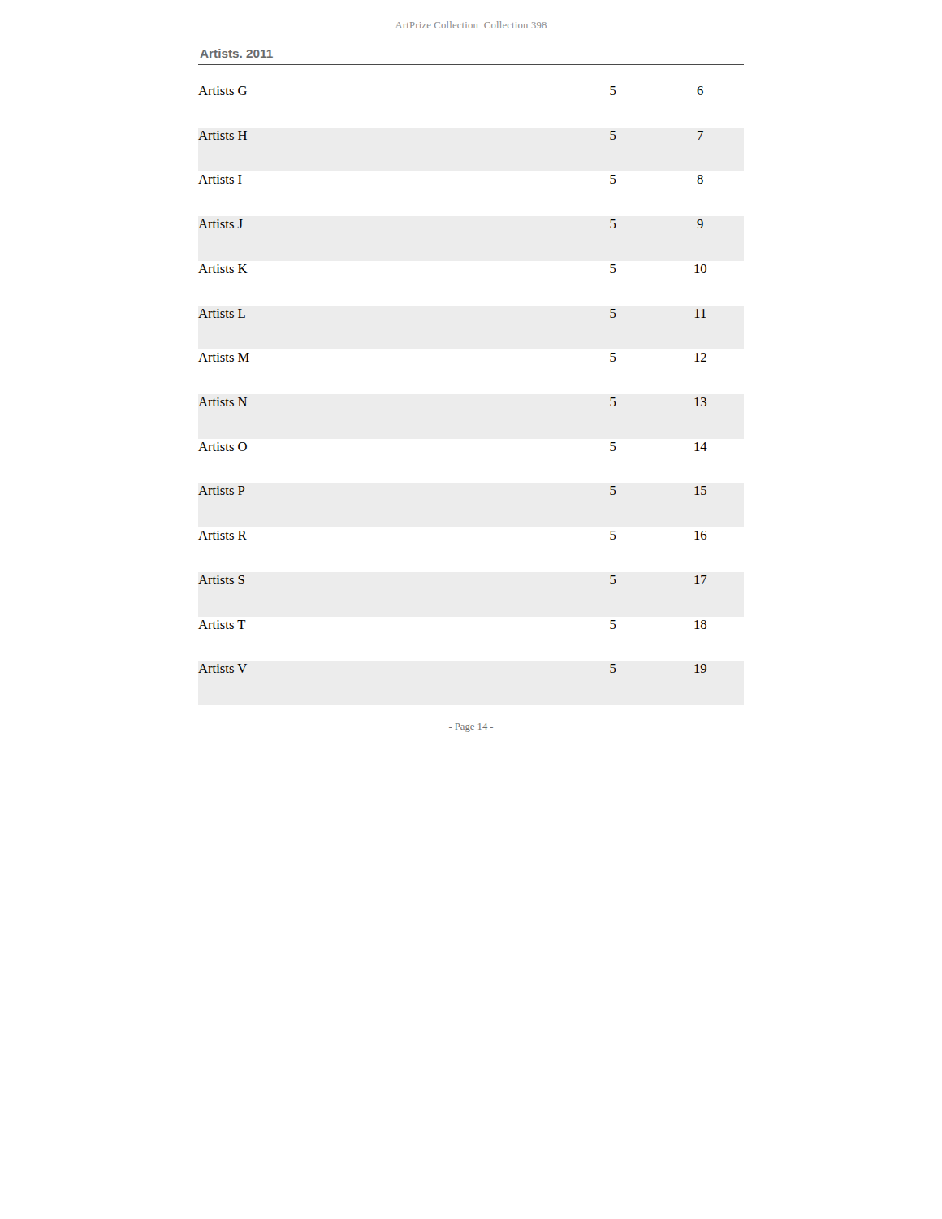ArtPrize Collection Collection 398
Artists. 2011
| Artists G | 5 | 6 |
| Artists H | 5 | 7 |
| Artists I | 5 | 8 |
| Artists J | 5 | 9 |
| Artists K | 5 | 10 |
| Artists L | 5 | 11 |
| Artists M | 5 | 12 |
| Artists N | 5 | 13 |
| Artists O | 5 | 14 |
| Artists P | 5 | 15 |
| Artists R | 5 | 16 |
| Artists S | 5 | 17 |
| Artists T | 5 | 18 |
| Artists V | 5 | 19 |
- Page 14 -